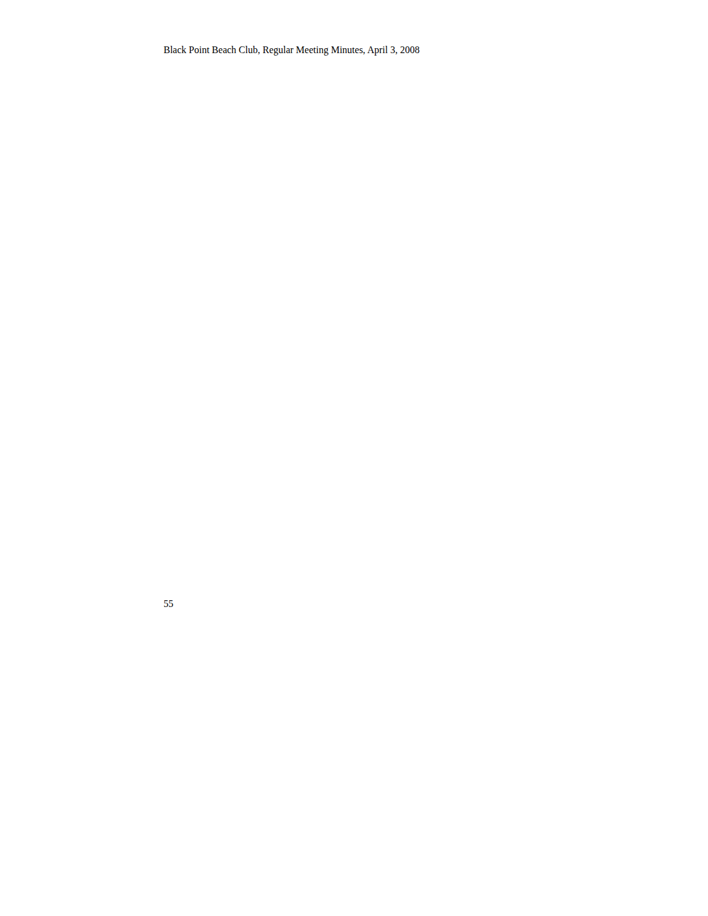Black Point Beach Club, Regular Meeting Minutes, April 3, 2008
55